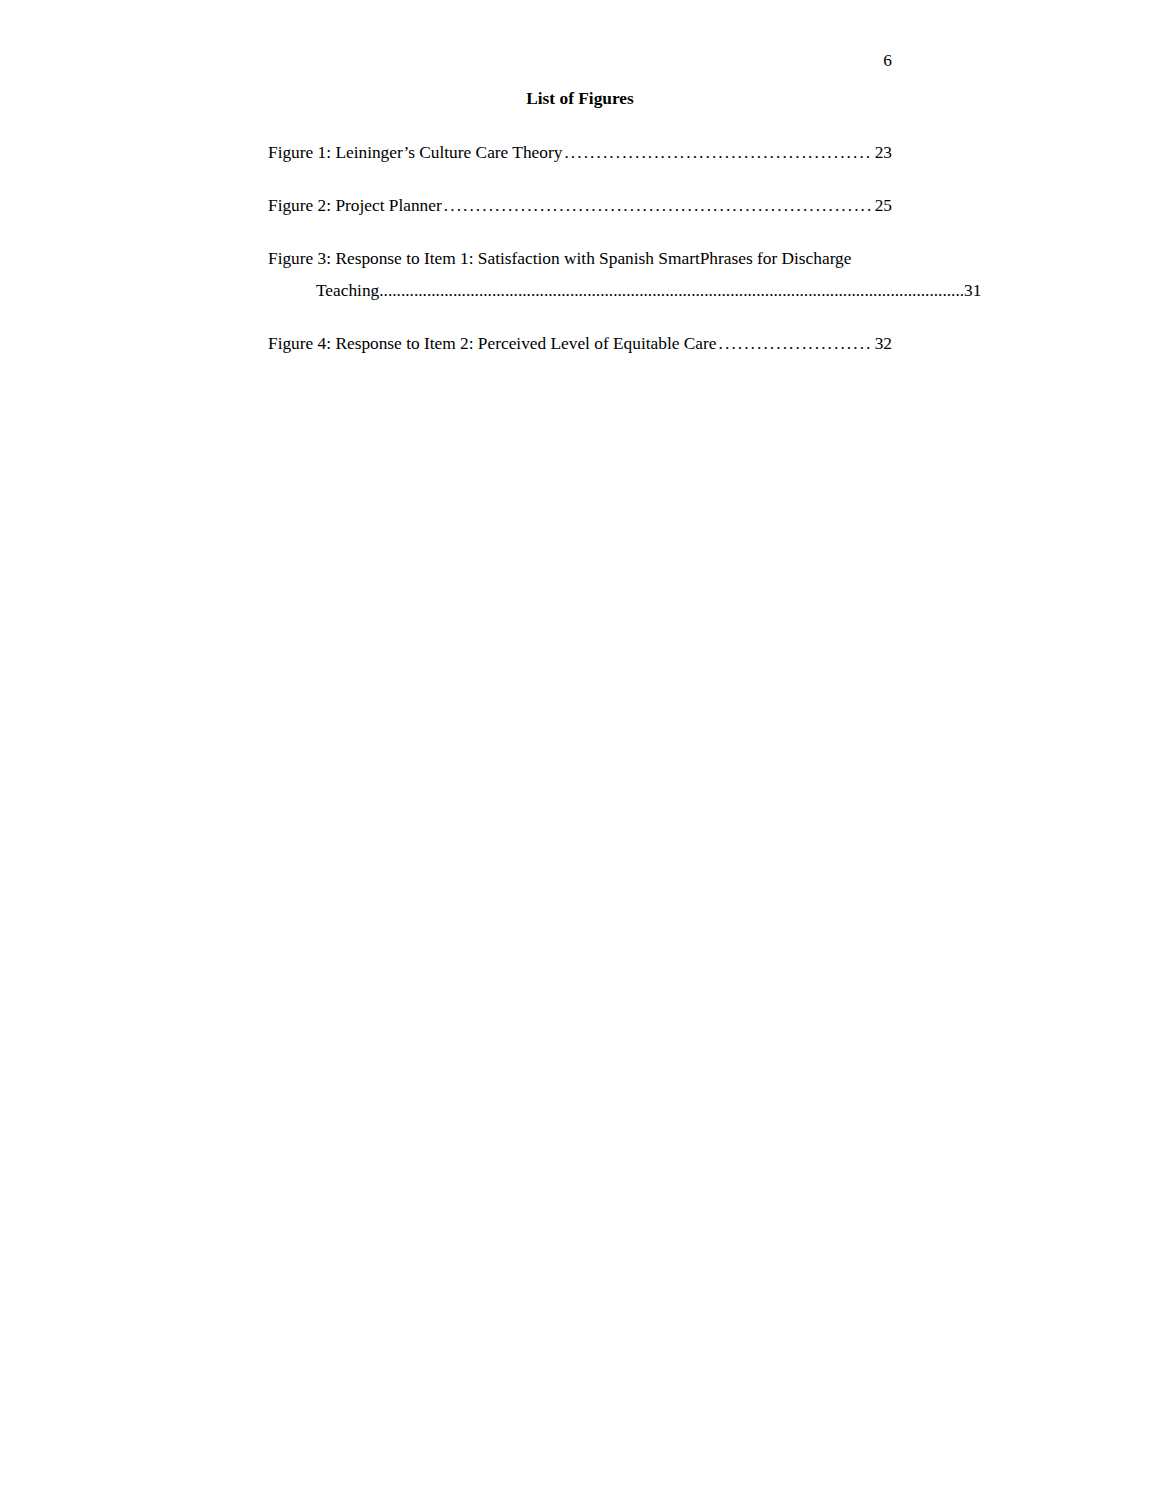6
List of Figures
Figure 1: Leininger’s Culture Care Theory ....................................................................................................................................... 23
Figure 2: Project Planner ....................................................................................................................................... 25
Figure 3: Response to Item 1: Satisfaction with Spanish SmartPhrases for Discharge
Teaching ....................................................................................................................................... 31
Figure 4: Response to Item 2: Perceived Level of Equitable Care ....................................................................................................................................... 32